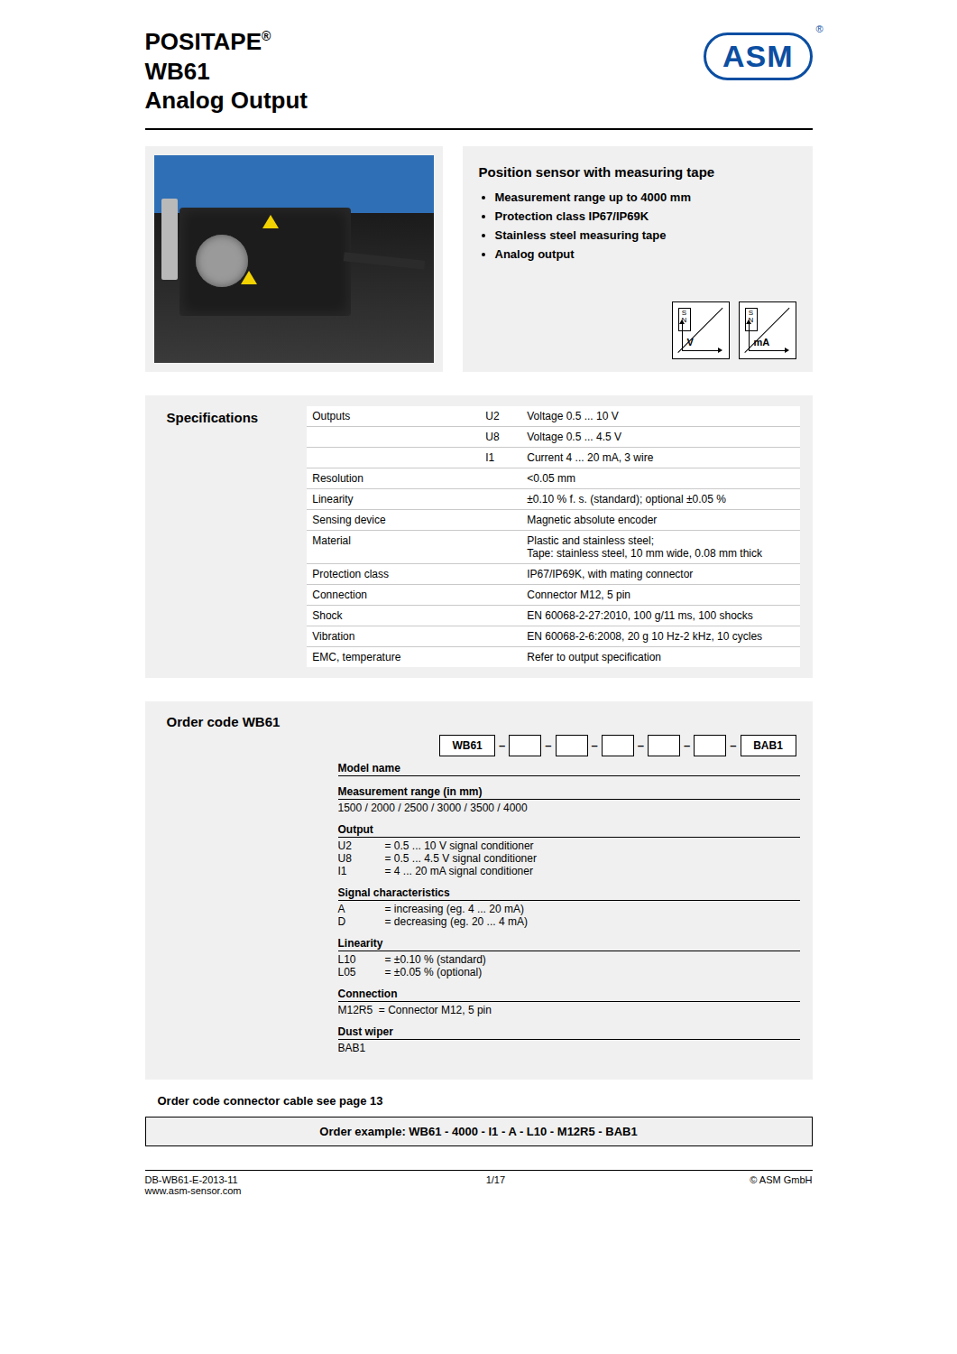POSITAPE®
WB61
Analog Output
®
ASM
Position sensor with measuring tape
Measurement range up to 4000 mm
Protection class IP67/IP69K
Stainless steel measuring tape
Analog output
S
N
V
S
N
mA
Specifications
| Outputs | U2 | Voltage 0.5 ... 10 V |
| | U8 | Voltage 0.5 ... 4.5 V |
| | I1 | Current 4 ... 20 mA, 3 wire |
| Resolution | | <0.05 mm |
| Linearity | | ±0.10 % f. s. (standard); optional ±0.05 % |
| Sensing device | | Magnetic absolute encoder |
| Material | | Plastic and stainless steel; Tape: stainless steel, 10 mm wide, 0.08 mm thick |
| Protection class | | IP67/IP69K, with mating connector |
| Connection | | Connector M12, 5 pin |
| Shock | | EN 60068-2-27:2010, 100 g/11 ms, 100 shocks |
| Vibration | | EN 60068-2-6:2008, 20 g 10 Hz-2 kHz, 10 cycles |
| EMC, temperature | | Refer to output specification |
Order code WB61
WB61– – – – – – BAB1
Model name
Measurement range (in mm) 1500 / 2000 / 2500 / 3000 / 3500 / 4000
Output U2= 0.5 ... 10 V signal conditioner U8= 0.5 ... 4.5 V signal conditioner I1= 4 ... 20 mA signal conditioner
Signal characteristics A= increasing (eg. 4 ... 20 mA) D= decreasing (eg. 20 ... 4 mA)
Linearity L10= ±0.10 % (standard) L05= ±0.05 % (optional)
Connection M12R5 = Connector M12, 5 pin
Dust wiper BAB1
Order code connector cable see page 13
Order example: WB61 - 4000 - I1 - A - L10 - M12R5 - BAB1
DB-WB61-E-2013-11
www.asm-sensor.com
1/17
© ASM GmbH